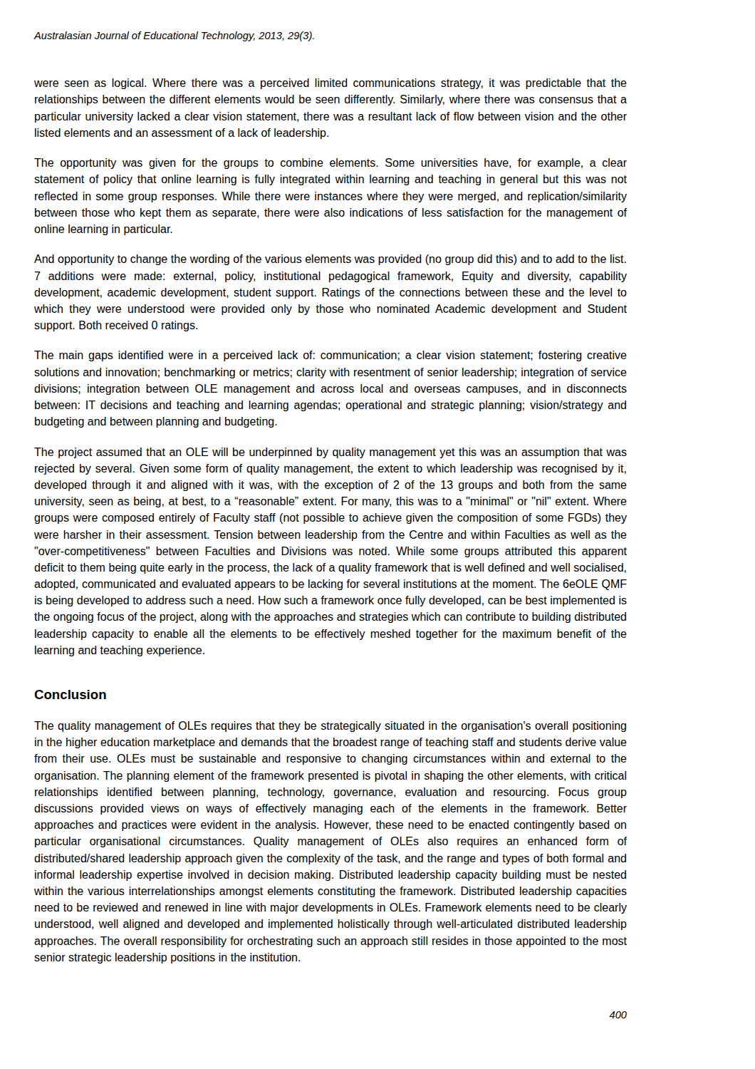Australasian Journal of Educational Technology, 2013, 29(3).
were seen as logical. Where there was a perceived limited communications strategy, it was predictable that the relationships between the different elements would be seen differently. Similarly, where there was consensus that a particular university lacked a clear vision statement, there was a resultant lack of flow between vision and the other listed elements and an assessment of a lack of leadership.
The opportunity was given for the groups to combine elements. Some universities have, for example, a clear statement of policy that online learning is fully integrated within learning and teaching in general but this was not reflected in some group responses. While there were instances where they were merged, and replication/similarity between those who kept them as separate, there were also indications of less satisfaction for the management of online learning in particular.
And opportunity to change the wording of the various elements was provided (no group did this) and to add to the list. 7 additions were made: external, policy, institutional pedagogical framework, Equity and diversity, capability development, academic development, student support. Ratings of the connections between these and the level to which they were understood were provided only by those who nominated Academic development and Student support. Both received 0 ratings.
The main gaps identified were in a perceived lack of: communication; a clear vision statement; fostering creative solutions and innovation; benchmarking or metrics; clarity with resentment of senior leadership; integration of service divisions; integration between OLE management and across local and overseas campuses, and in disconnects between: IT decisions and teaching and learning agendas; operational and strategic planning; vision/strategy and budgeting and between planning and budgeting.
The project assumed that an OLE will be underpinned by quality management yet this was an assumption that was rejected by several. Given some form of quality management, the extent to which leadership was recognised by it, developed through it and aligned with it was, with the exception of 2 of the 13 groups and both from the same university, seen as being, at best, to a “reasonable” extent. For many, this was to a "minimal" or "nil" extent. Where groups were composed entirely of Faculty staff (not possible to achieve given the composition of some FGDs) they were harsher in their assessment. Tension between leadership from the Centre and within Faculties as well as the "over-competitiveness" between Faculties and Divisions was noted. While some groups attributed this apparent deficit to them being quite early in the process, the lack of a quality framework that is well defined and well socialised, adopted, communicated and evaluated appears to be lacking for several institutions at the moment. The 6eOLE QMF is being developed to address such a need. How such a framework once fully developed, can be best implemented is the ongoing focus of the project, along with the approaches and strategies which can contribute to building distributed leadership capacity to enable all the elements to be effectively meshed together for the maximum benefit of the learning and teaching experience.
Conclusion
The quality management of OLEs requires that they be strategically situated in the organisation's overall positioning in the higher education marketplace and demands that the broadest range of teaching staff and students derive value from their use. OLEs must be sustainable and responsive to changing circumstances within and external to the organisation. The planning element of the framework presented is pivotal in shaping the other elements, with critical relationships identified between planning, technology, governance, evaluation and resourcing. Focus group discussions provided views on ways of effectively managing each of the elements in the framework. Better approaches and practices were evident in the analysis. However, these need to be enacted contingently based on particular organisational circumstances. Quality management of OLEs also requires an enhanced form of distributed/shared leadership approach given the complexity of the task, and the range and types of both formal and informal leadership expertise involved in decision making. Distributed leadership capacity building must be nested within the various interrelationships amongst elements constituting the framework. Distributed leadership capacities need to be reviewed and renewed in line with major developments in OLEs. Framework elements need to be clearly understood, well aligned and developed and implemented holistically through well-articulated distributed leadership approaches. The overall responsibility for orchestrating such an approach still resides in those appointed to the most senior strategic leadership positions in the institution.
400